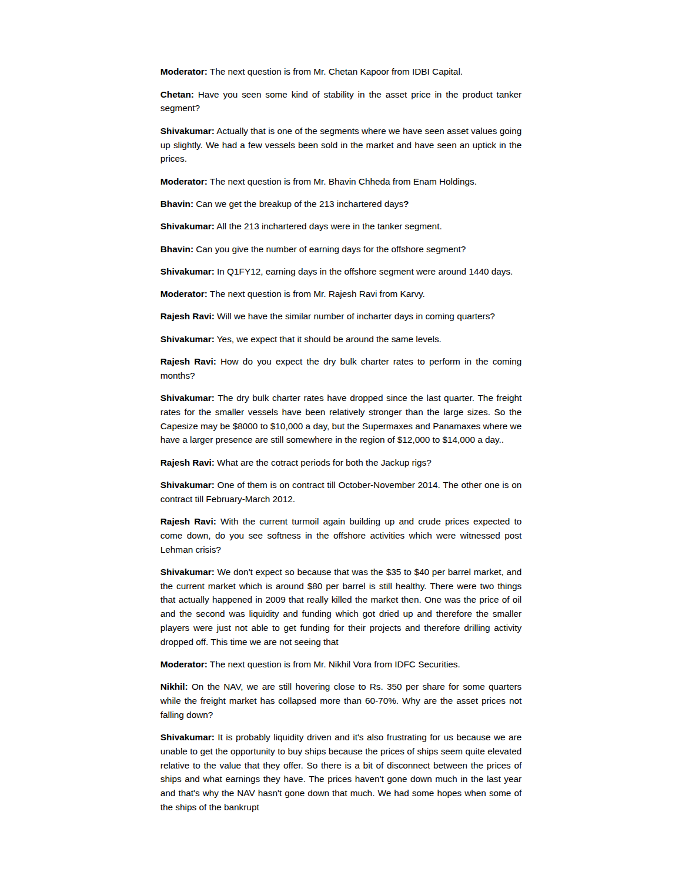Moderator: The next question is from Mr. Chetan Kapoor from IDBI Capital.
Chetan: Have you seen some kind of stability in the asset price in the product tanker segment?
Shivakumar: Actually that is one of the segments where we have seen asset values going up slightly. We had a few vessels been sold in the market and have seen an uptick in the prices.
Moderator: The next question is from Mr. Bhavin Chheda from Enam Holdings.
Bhavin: Can we get the breakup of the 213 inchartered days?
Shivakumar: All the 213 inchartered days were in the tanker segment.
Bhavin: Can you give the number of earning days for the offshore segment?
Shivakumar: In Q1FY12, earning days in the offshore segment were around 1440 days.
Moderator: The next question is from Mr. Rajesh Ravi from Karvy.
Rajesh Ravi: Will we have the similar number of incharter days in coming quarters?
Shivakumar: Yes, we expect that it should be around the same levels.
Rajesh Ravi: How do you expect the dry bulk charter rates to perform in the coming months?
Shivakumar: The dry bulk charter rates have dropped since the last quarter. The freight rates for the smaller vessels have been relatively stronger than the large sizes. So the Capesize may be $8000 to $10,000 a day, but the Supermaxes and Panamaxes where we have a larger presence are still somewhere in the region of $12,000 to $14,000 a day..
Rajesh Ravi: What are the cotract periods for both the Jackup rigs?
Shivakumar: One of them is on contract till October-November 2014. The other one is on contract till February-March 2012.
Rajesh Ravi: With the current turmoil again building up and crude prices expected to come down, do you see softness in the offshore activities which were witnessed post Lehman crisis?
Shivakumar: We don't expect so because that was the $35 to $40 per barrel market, and the current market which is around $80 per barrel is still healthy. There were two things that actually happened in 2009 that really killed the market then. One was the price of oil and the second was liquidity and funding which got dried up and therefore the smaller players were just not able to get funding for their projects and therefore drilling activity dropped off. This time we are not seeing that
Moderator: The next question is from Mr. Nikhil Vora from IDFC Securities.
Nikhil: On the NAV, we are still hovering close to Rs. 350 per share for some quarters while the freight market has collapsed more than 60-70%. Why are the asset prices not falling down?
Shivakumar: It is probably liquidity driven and it's also frustrating for us because we are unable to get the opportunity to buy ships because the prices of ships seem quite elevated relative to the value that they offer. So there is a bit of disconnect between the prices of ships and what earnings they have. The prices haven't gone down much in the last year and that's why the NAV hasn't gone down that much. We had some hopes when some of the ships of the bankrupt